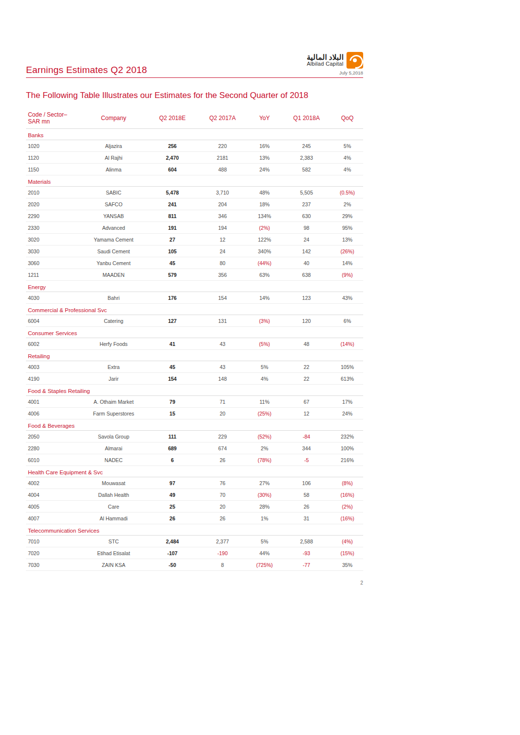Earnings Estimates Q2 2018
البلاد المالية
Albilad Capital
July 5,2018
The Following Table Illustrates our Estimates for the Second Quarter of 2018
| Code / Sector– SAR mn | Company | Q2 2018E | Q2 2017A | YoY | Q1 2018A | QoQ |
| --- | --- | --- | --- | --- | --- | --- |
| Banks |
| 1020 | Aljazira | 256 | 220 | 16% | 245 | 5% |
| 1120 | Al Rajhi | 2,470 | 2181 | 13% | 2,383 | 4% |
| 1150 | Alinma | 604 | 488 | 24% | 582 | 4% |
| Materials |
| 2010 | SABIC | 5,478 | 3,710 | 48% | 5,505 | (0.5%) |
| 2020 | SAFCO | 241 | 204 | 18% | 237 | 2% |
| 2290 | YANSAB | 811 | 346 | 134% | 630 | 29% |
| 2330 | Advanced | 191 | 194 | (2%) | 98 | 95% |
| 3020 | Yamama Cement | 27 | 12 | 122% | 24 | 13% |
| 3030 | Saudi Cement | 105 | 24 | 340% | 142 | (26%) |
| 3060 | Yanbu Cement | 45 | 80 | (44%) | 40 | 14% |
| 1211 | MAADEN | 579 | 356 | 63% | 638 | (9%) |
| Energy |
| 4030 | Bahri | 176 | 154 | 14% | 123 | 43% |
| Commercial & Professional Svc |
| 6004 | Catering | 127 | 131 | (3%) | 120 | 6% |
| Consumer Services |
| 6002 | Herfy Foods | 41 | 43 | (5%) | 48 | (14%) |
| Retailing |
| 4003 | Extra | 45 | 43 | 5% | 22 | 105% |
| 4190 | Jarir | 154 | 148 | 4% | 22 | 613% |
| Food & Staples Retailing |
| 4001 | A. Othaim Market | 79 | 71 | 11% | 67 | 17% |
| 4006 | Farm Superstores | 15 | 20 | (25%) | 12 | 24% |
| Food & Beverages |
| 2050 | Savola Group | 111 | 229 | (52%) | -84 | 232% |
| 2280 | Almarai | 689 | 674 | 2% | 344 | 100% |
| 6010 | NADEC | 6 | 26 | (78%) | -5 | 216% |
| Health Care Equipment & Svc |
| 4002 | Mouwasat | 97 | 76 | 27% | 106 | (8%) |
| 4004 | Dallah Health | 49 | 70 | (30%) | 58 | (16%) |
| 4005 | Care | 25 | 20 | 28% | 26 | (2%) |
| 4007 | Al Hammadi | 26 | 26 | 1% | 31 | (16%) |
| Telecommunication Services |
| 7010 | STC | 2,484 | 2,377 | 5% | 2,588 | (4%) |
| 7020 | Etihad Etisalat | -107 | -190 | 44% | -93 | (15%) |
| 7030 | ZAIN KSA | -50 | 8 | (725%) | -77 | 35% |
2